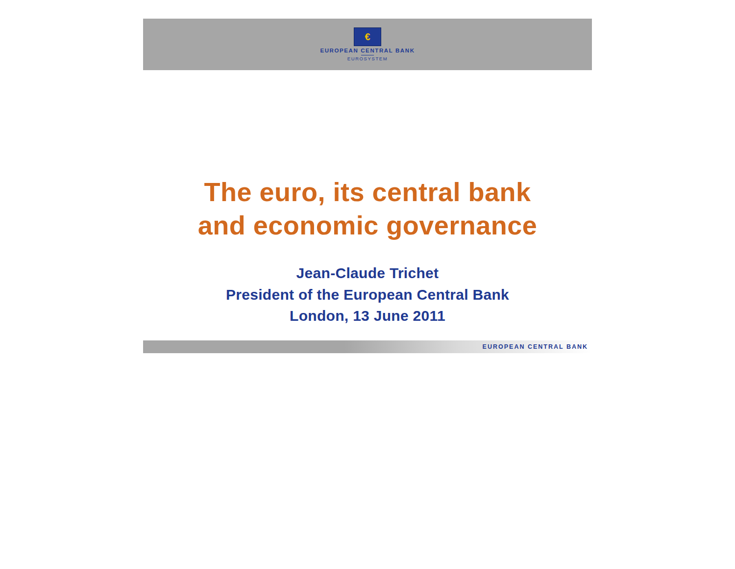€
EUROPEAN CENTRAL BANK
EUROSYSTEM
The euro, its central bank
and economic governance
Jean-Claude Trichet
President of the European Central Bank
London, 13 June 2011
EUROPEAN CENTRAL BANK